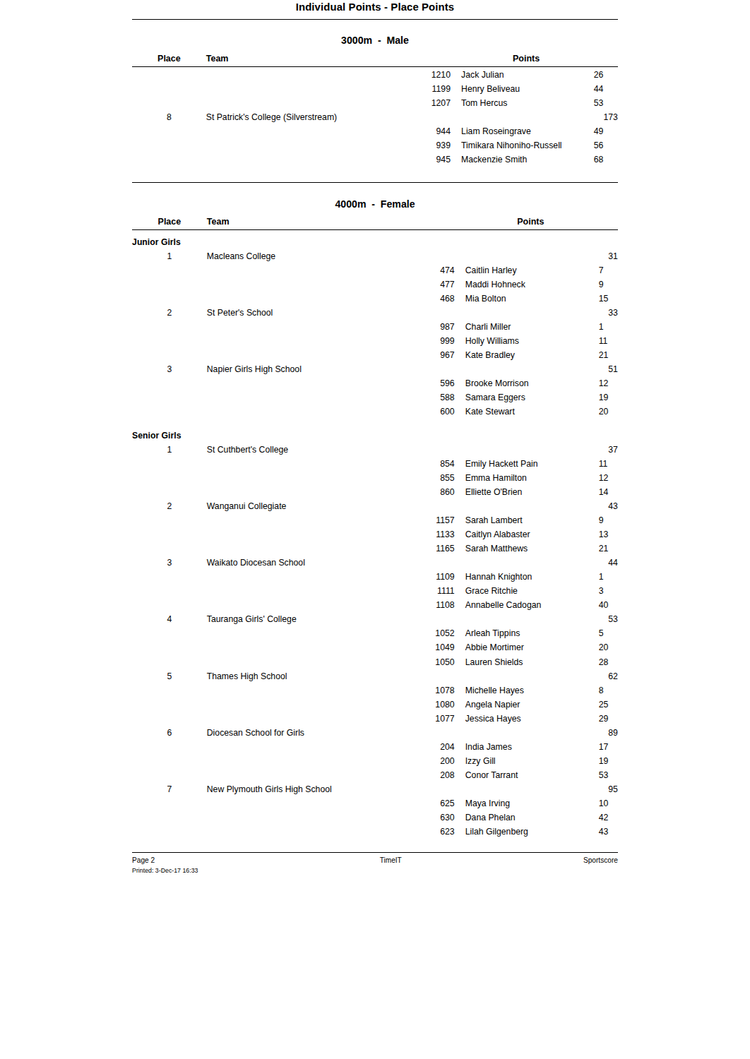Individual Points - Place Points
3000m - Male
| Place | Team | Points |
| --- | --- | --- |
| | 1210 | Jack Julian | 26 | |
| | 1199 | Henry Beliveau | 44 | |
| | 1207 | Tom Hercus | 53 | |
| 8 | St Patrick's College (Silverstream) | 173 |
| | 944 | Liam Roseingrave | 49 | |
| | 939 | Timikara Nihoniho-Russell | 56 | |
| | 945 | Mackenzie Smith | 68 | |
4000m - Female
| Place | Team | Points |
| --- | --- | --- |
| Junior Girls |
| 1 | Macleans College | 31 |
| | 474 | Caitlin Harley | 7 | |
| | 477 | Maddi Hohneck | 9 | |
| | 468 | Mia Bolton | 15 | |
| 2 | St Peter's School | 33 |
| | 987 | Charli Miller | 1 | |
| | 999 | Holly Williams | 11 | |
| | 967 | Kate Bradley | 21 | |
| 3 | Napier Girls High School | 51 |
| | 596 | Brooke Morrison | 12 | |
| | 588 | Samara Eggers | 19 | |
| | 600 | Kate Stewart | 20 | |
| Senior Girls |
| 1 | St Cuthbert's College | 37 |
| | 854 | Emily Hackett Pain | 11 | |
| | 855 | Emma Hamilton | 12 | |
| | 860 | Elliette O'Brien | 14 | |
| 2 | Wanganui Collegiate | 43 |
| | 1157 | Sarah Lambert | 9 | |
| | 1133 | Caitlyn Alabaster | 13 | |
| | 1165 | Sarah Matthews | 21 | |
| 3 | Waikato Diocesan School | 44 |
| | 1109 | Hannah Knighton | 1 | |
| | 1111 | Grace Ritchie | 3 | |
| | 1108 | Annabelle Cadogan | 40 | |
| 4 | Tauranga Girls' College | 53 |
| | 1052 | Arleah Tippins | 5 | |
| | 1049 | Abbie Mortimer | 20 | |
| | 1050 | Lauren Shields | 28 | |
| 5 | Thames High School | 62 |
| | 1078 | Michelle Hayes | 8 | |
| | 1080 | Angela Napier | 25 | |
| | 1077 | Jessica Hayes | 29 | |
| 6 | Diocesan School for Girls | 89 |
| | 204 | India James | 17 | |
| | 200 | Izzy Gill | 19 | |
| | 208 | Conor Tarrant | 53 | |
| 7 | New Plymouth Girls High School | 95 |
| | 625 | Maya Irving | 10 | |
| | 630 | Dana Phelan | 42 | |
| | 623 | Lilah Gilgenberg | 43 | |
Page 2
Printed: 3-Dec-17 16:33
TimeIT
Sportscore